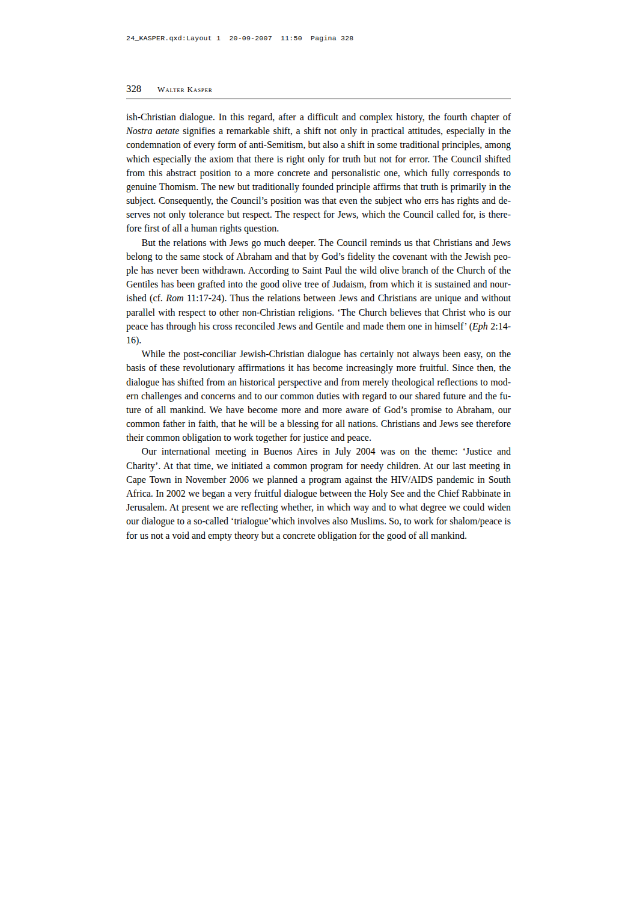24_KASPER.qxd:Layout 1 20-09-2007 11:50 Pagina 328
328 Walter Kasper
ish-Christian dialogue. In this regard, after a difficult and complex history, the fourth chapter of Nostra aetate signifies a remarkable shift, a shift not only in practical attitudes, especially in the condemnation of every form of anti-Semitism, but also a shift in some traditional principles, among which especially the axiom that there is right only for truth but not for error. The Council shifted from this abstract position to a more concrete and personalistic one, which fully corresponds to genuine Thomism. The new but traditionally founded principle affirms that truth is primarily in the subject. Consequently, the Council’s position was that even the subject who errs has rights and deserves not only tolerance but respect. The respect for Jews, which the Council called for, is therefore first of all a human rights question.
But the relations with Jews go much deeper. The Council reminds us that Christians and Jews belong to the same stock of Abraham and that by God’s fidelity the covenant with the Jewish people has never been withdrawn. According to Saint Paul the wild olive branch of the Church of the Gentiles has been grafted into the good olive tree of Judaism, from which it is sustained and nourished (cf. Rom 11:17-24). Thus the relations between Jews and Christians are unique and without parallel with respect to other non-Christian religions. ‘The Church believes that Christ who is our peace has through his cross reconciled Jews and Gentile and made them one in himself’ (Eph 2:14-16).
While the post-conciliar Jewish-Christian dialogue has certainly not always been easy, on the basis of these revolutionary affirmations it has become increasingly more fruitful. Since then, the dialogue has shifted from an historical perspective and from merely theological reflections to modern challenges and concerns and to our common duties with regard to our shared future and the future of all mankind. We have become more and more aware of God’s promise to Abraham, our common father in faith, that he will be a blessing for all nations. Christians and Jews see therefore their common obligation to work together for justice and peace.
Our international meeting in Buenos Aires in July 2004 was on the theme: ‘Justice and Charity’. At that time, we initiated a common program for needy children. At our last meeting in Cape Town in November 2006 we planned a program against the HIV/AIDS pandemic in South Africa. In 2002 we began a very fruitful dialogue between the Holy See and the Chief Rabbinate in Jerusalem. At present we are reflecting whether, in which way and to what degree we could widen our dialogue to a so-called ‘trialogue’which involves also Muslims. So, to work for shalom/peace is for us not a void and empty theory but a concrete obligation for the good of all mankind.